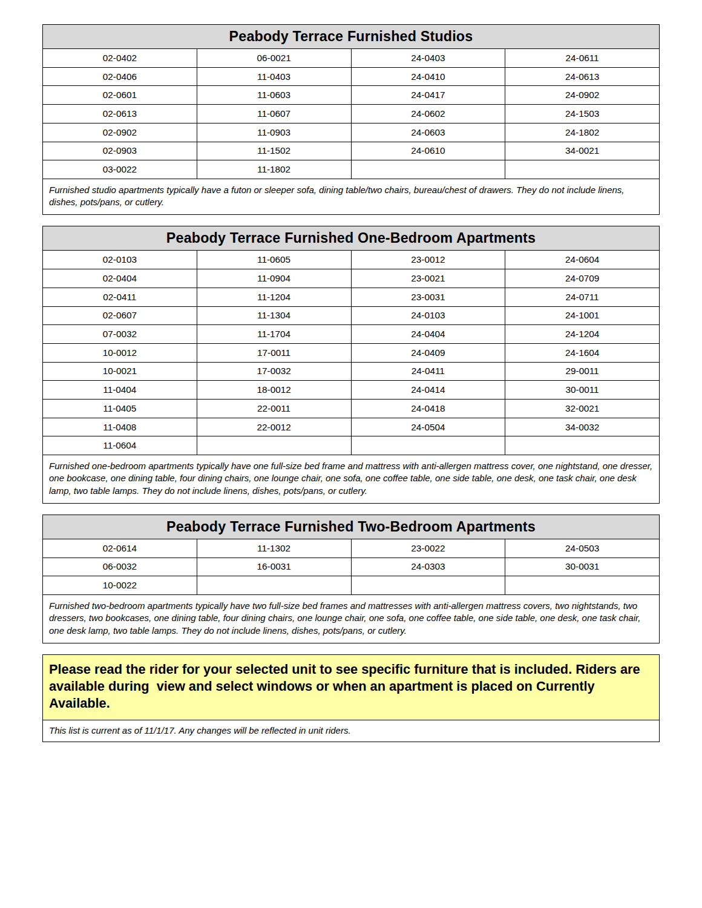Peabody Terrace Furnished Studios
| 02-0402 | 06-0021 | 24-0403 | 24-0611 |
| 02-0406 | 11-0403 | 24-0410 | 24-0613 |
| 02-0601 | 11-0603 | 24-0417 | 24-0902 |
| 02-0613 | 11-0607 | 24-0602 | 24-1503 |
| 02-0902 | 11-0903 | 24-0603 | 24-1802 |
| 02-0903 | 11-1502 | 24-0610 | 34-0021 |
| 03-0022 | 11-1802 | | |
Furnished studio apartments typically have a futon or sleeper sofa, dining table/two chairs, bureau/chest of drawers. They do not include linens, dishes, pots/pans, or cutlery.
Peabody Terrace Furnished One-Bedroom Apartments
| 02-0103 | 11-0605 | 23-0012 | 24-0604 |
| 02-0404 | 11-0904 | 23-0021 | 24-0709 |
| 02-0411 | 11-1204 | 23-0031 | 24-0711 |
| 02-0607 | 11-1304 | 24-0103 | 24-1001 |
| 07-0032 | 11-1704 | 24-0404 | 24-1204 |
| 10-0012 | 17-0011 | 24-0409 | 24-1604 |
| 10-0021 | 17-0032 | 24-0411 | 29-0011 |
| 11-0404 | 18-0012 | 24-0414 | 30-0011 |
| 11-0405 | 22-0011 | 24-0418 | 32-0021 |
| 11-0408 | 22-0012 | 24-0504 | 34-0032 |
| 11-0604 | | | |
Furnished one-bedroom apartments typically have one full-size bed frame and mattress with anti-allergen mattress cover, one nightstand, one dresser, one bookcase, one dining table, four dining chairs, one lounge chair, one sofa, one coffee table, one side table, one desk, one task chair, one desk lamp, two table lamps. They do not include linens, dishes, pots/pans, or cutlery.
Peabody Terrace Furnished Two-Bedroom Apartments
| 02-0614 | 11-1302 | 23-0022 | 24-0503 |
| 06-0032 | 16-0031 | 24-0303 | 30-0031 |
| 10-0022 | | | |
Furnished two-bedroom apartments typically have two full-size bed frames and mattresses with anti-allergen mattress covers, two nightstands, two dressers, two bookcases, one dining table, four dining chairs, one lounge chair, one sofa, one coffee table, one side table, one desk, one task chair, one desk lamp, two table lamps. They do not include linens, dishes, pots/pans, or cutlery.
Please read the rider for your selected unit to see specific furniture that is included. Riders are available during view and select windows or when an apartment is placed on Currently Available.
This list is current as of 11/1/17. Any changes will be reflected in unit riders.